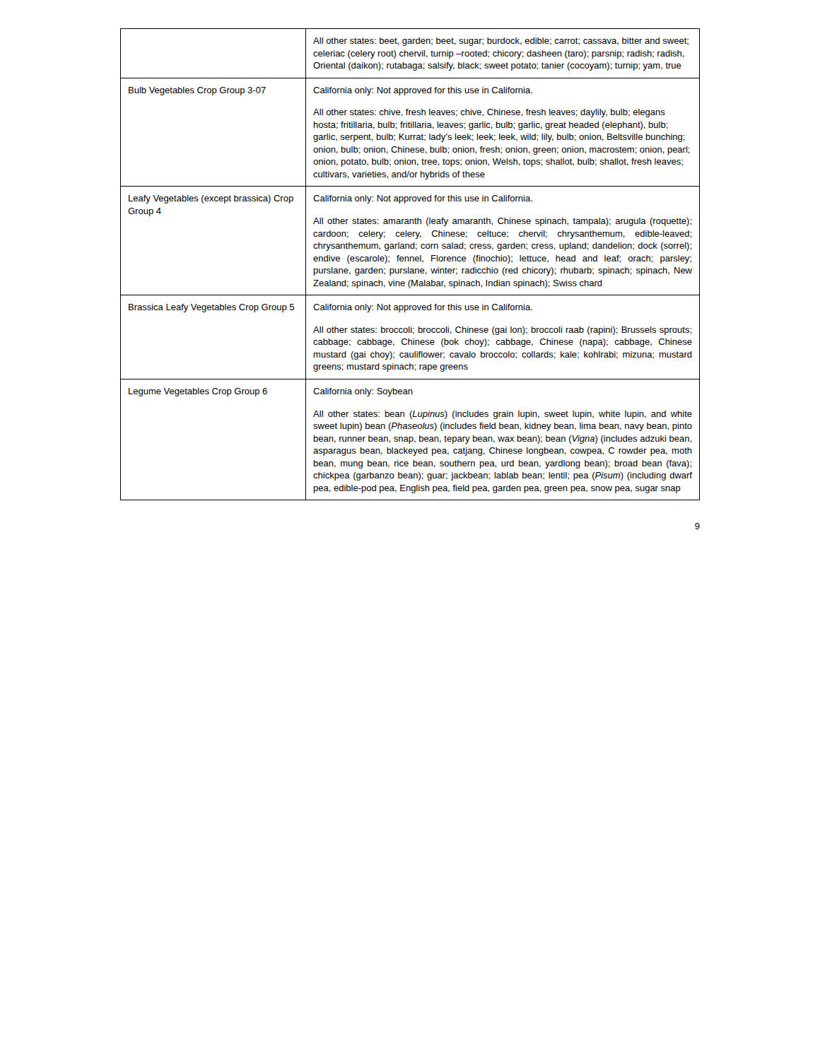| | All other states: beet, garden; beet, sugar; burdock, edible; carrot; cassava, bitter and sweet; celeriac (celery root) chervil, turnip –rooted; chicory; dasheen (taro); parsnip; radish; radish, Oriental (daikon); rutabaga; salsify, black; sweet potato; tanier (cocoyam); turnip; yam, true |
| Bulb Vegetables Crop Group 3-07 | California only: Not approved for this use in California. All other states: chive, fresh leaves; chive, Chinese, fresh leaves; daylily, bulb; elegans hosta; fritillaria, bulb; fritillaria, leaves; garlic, bulb; garlic, great headed (elephant), bulb; garlic, serpent, bulb; Kurrat; lady’s leek; leek; leek, wild; lily, bulb; onion, Beltsville bunching; onion, bulb; onion, Chinese, bulb; onion, fresh; onion, green; onion, macrostem; onion, pearl; onion, potato, bulb; onion, tree, tops; onion, Welsh, tops; shallot, bulb; shallot, fresh leaves; cultivars, varieties, and/or hybrids of these |
| Leafy Vegetables (except brassica) Crop Group 4 | California only: Not approved for this use in California. All other states: amaranth (leafy amaranth, Chinese spinach, tampala); arugula (roquette); cardoon; celery; celery, Chinese; celtuce; chervil; chrysanthemum, edible-leaved; chrysanthemum, garland; corn salad; cress, garden; cress, upland; dandelion; dock (sorrel); endive (escarole); fennel, Florence (finochio); lettuce, head and leaf; orach; parsley; purslane, garden; purslane, winter; radicchio (red chicory); rhubarb; spinach; spinach, New Zealand; spinach, vine (Malabar, spinach, Indian spinach); Swiss chard |
| Brassica Leafy Vegetables Crop Group 5 | California only: Not approved for this use in California. All other states: broccoli; broccoli, Chinese (gai lon); broccoli raab (rapini); Brussels sprouts; cabbage; cabbage, Chinese (bok choy); cabbage, Chinese (napa); cabbage, Chinese mustard (gai choy); cauliflower; cavalo broccolo; collards; kale; kohlrabi; mizuna; mustard greens; mustard spinach; rape greens |
| Legume Vegetables Crop Group 6 | California only: Soybean All other states: bean ( Lupinus ) (includes grain lupin, sweet lupin, white lupin, and white sweet lupin) bean ( Phaseolus ) (includes field bean, kidney bean, lima bean, navy bean, pinto bean, runner bean, snap, bean, tepary bean, wax bean); bean ( Vigna ) (includes adzuki bean, asparagus bean, blackeyed pea, catjang, Chinese longbean, cowpea, C rowder pea, moth bean, mung bean, rice bean, southern pea, urd bean, yardlong bean); broad bean (fava); chickpea (garbanzo bean); guar; jackbean; lablab bean; lentil; pea ( Pisum ) (including dwarf pea, edible-pod pea, English pea, field pea, garden pea, green pea, snow pea, sugar snap |
9